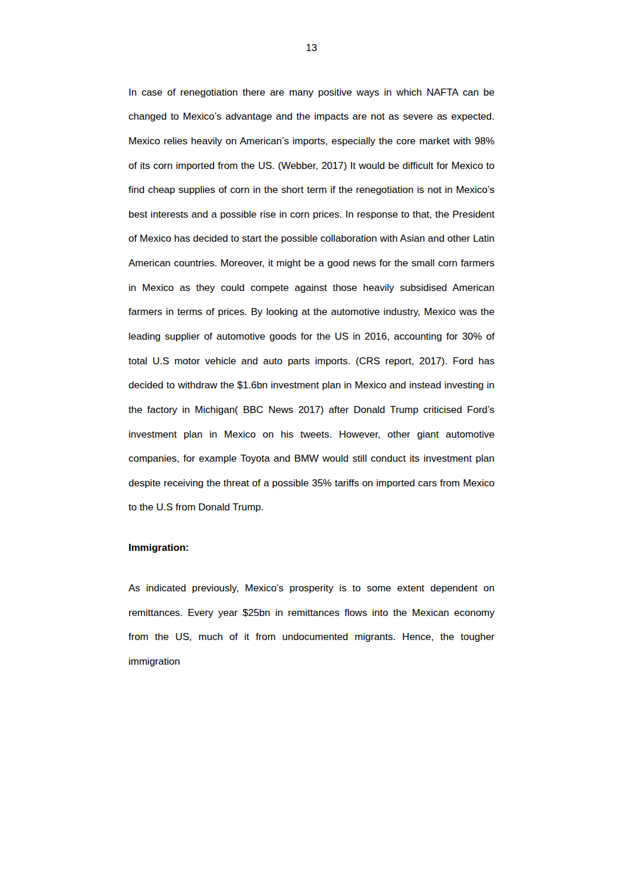13
In case of renegotiation there are many positive ways in which NAFTA can be changed to Mexico’s advantage and the impacts are not as severe as expected. Mexico relies heavily on American’s imports, especially the core market with 98% of its corn imported from the US. (Webber, 2017) It would be difficult for Mexico to find cheap supplies of corn in the short term if the renegotiation is not in Mexico’s best interests and a possible rise in corn prices. In response to that, the President of Mexico has decided to start the possible collaboration with Asian and other Latin American countries. Moreover, it might be a good news for the small corn farmers in Mexico as they could compete against those heavily subsidised American farmers in terms of prices. By looking at the automotive industry, Mexico was the leading supplier of automotive goods for the US in 2016, accounting for 30% of total U.S motor vehicle and auto parts imports. (CRS report, 2017). Ford has decided to withdraw the $1.6bn investment plan in Mexico and instead investing in the factory in Michigan( BBC News 2017) after Donald Trump criticised Ford’s investment plan in Mexico on his tweets. However, other giant automotive companies, for example Toyota and BMW would still conduct its investment plan despite receiving the threat of a possible 35% tariffs on imported cars from Mexico to the U.S from Donald Trump.
Immigration:
As indicated previously, Mexico’s prosperity is to some extent dependent on remittances. Every year $25bn in remittances flows into the Mexican economy from the US, much of it from undocumented migrants. Hence, the tougher immigration